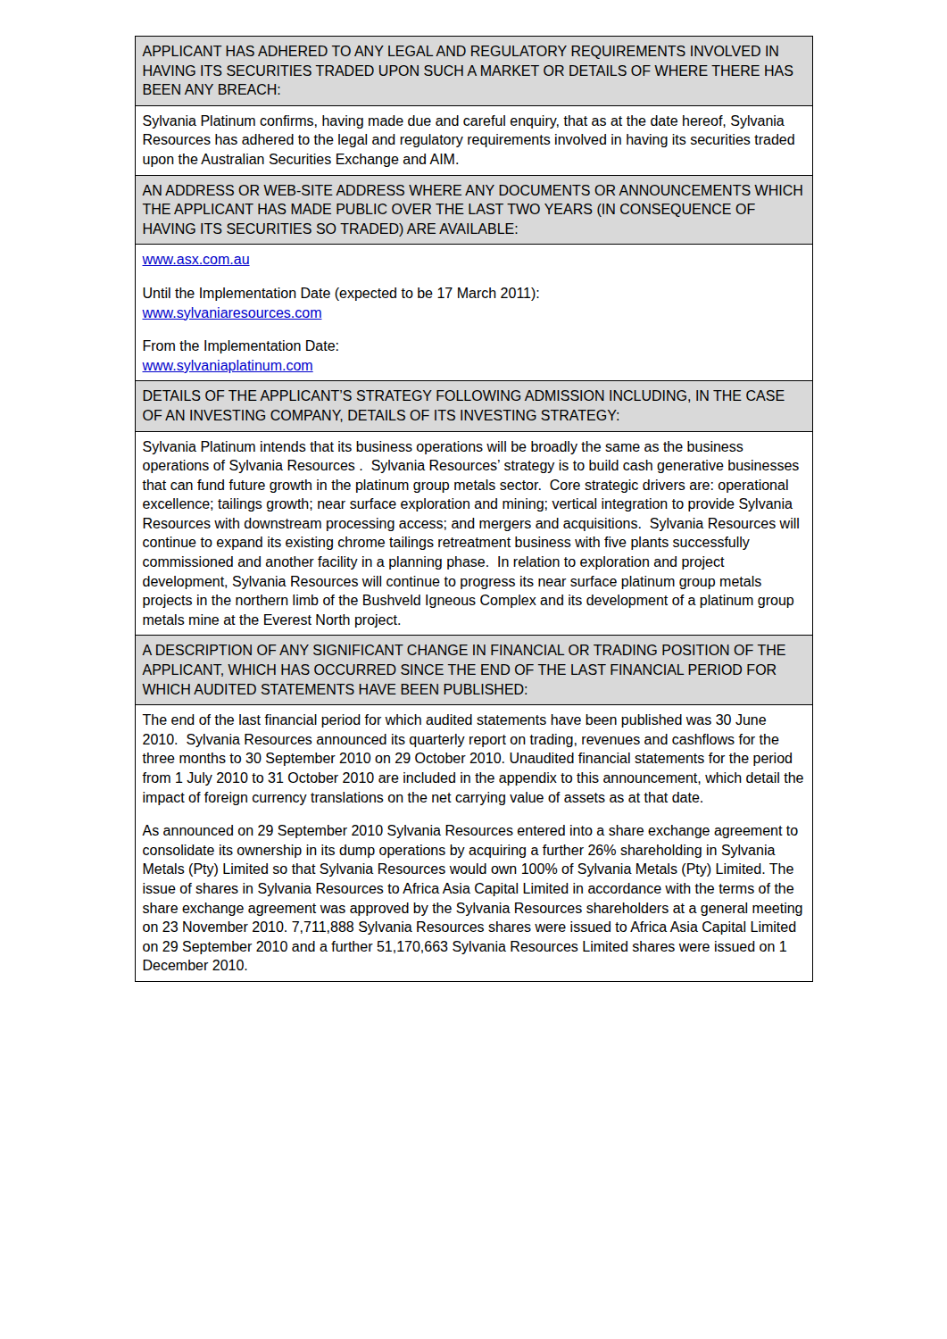| APPLICANT HAS ADHERED TO ANY LEGAL AND REGULATORY REQUIREMENTS INVOLVED IN HAVING ITS SECURITIES TRADED UPON SUCH A MARKET OR DETAILS OF WHERE THERE HAS BEEN ANY BREACH: |
| Sylvania Platinum confirms, having made due and careful enquiry, that as at the date hereof, Sylvania Resources has adhered to the legal and regulatory requirements involved in having its securities traded upon the Australian Securities Exchange and AIM. |
| AN ADDRESS OR WEB-SITE ADDRESS WHERE ANY DOCUMENTS OR ANNOUNCEMENTS WHICH THE APPLICANT HAS MADE PUBLIC OVER THE LAST TWO YEARS (IN CONSEQUENCE OF HAVING ITS SECURITIES SO TRADED) ARE AVAILABLE: |
| www.asx.com.au Until the Implementation Date (expected to be 17 March 2011): www.sylvaniaresources.com From the Implementation Date: www.sylvaniaplatinum.com |
| DETAILS OF THE APPLICANT’S STRATEGY FOLLOWING ADMISSION INCLUDING, IN THE CASE OF AN INVESTING COMPANY, DETAILS OF ITS INVESTING STRATEGY: |
| Sylvania Platinum intends that its business operations will be broadly the same as the business operations of Sylvania Resources . Sylvania Resources’ strategy is to build cash generative businesses that can fund future growth in the platinum group metals sector. Core strategic drivers are: operational excellence; tailings growth; near surface exploration and mining; vertical integration to provide Sylvania Resources with downstream processing access; and mergers and acquisitions. Sylvania Resources will continue to expand its existing chrome tailings retreatment business with five plants successfully commissioned and another facility in a planning phase. In relation to exploration and project development, Sylvania Resources will continue to progress its near surface platinum group metals projects in the northern limb of the Bushveld Igneous Complex and its development of a platinum group metals mine at the Everest North project. |
| A DESCRIPTION OF ANY SIGNIFICANT CHANGE IN FINANCIAL OR TRADING POSITION OF THE APPLICANT, WHICH HAS OCCURRED SINCE THE END OF THE LAST FINANCIAL PERIOD FOR WHICH AUDITED STATEMENTS HAVE BEEN PUBLISHED: |
| The end of the last financial period for which audited statements have been published was 30 June 2010. Sylvania Resources announced its quarterly report on trading, revenues and cashflows for the three months to 30 September 2010 on 29 October 2010. Unaudited financial statements for the period from 1 July 2010 to 31 October 2010 are included in the appendix to this announcement, which detail the impact of foreign currency translations on the net carrying value of assets as at that date. As announced on 29 September 2010 Sylvania Resources entered into a share exchange agreement to consolidate its ownership in its dump operations by acquiring a further 26% shareholding in Sylvania Metals (Pty) Limited so that Sylvania Resources would own 100% of Sylvania Metals (Pty) Limited. The issue of shares in Sylvania Resources to Africa Asia Capital Limited in accordance with the terms of the share exchange agreement was approved by the Sylvania Resources shareholders at a general meeting on 23 November 2010. 7,711,888 Sylvania Resources shares were issued to Africa Asia Capital Limited on 29 September 2010 and a further 51,170,663 Sylvania Resources Limited shares were issued on 1 December 2010. |